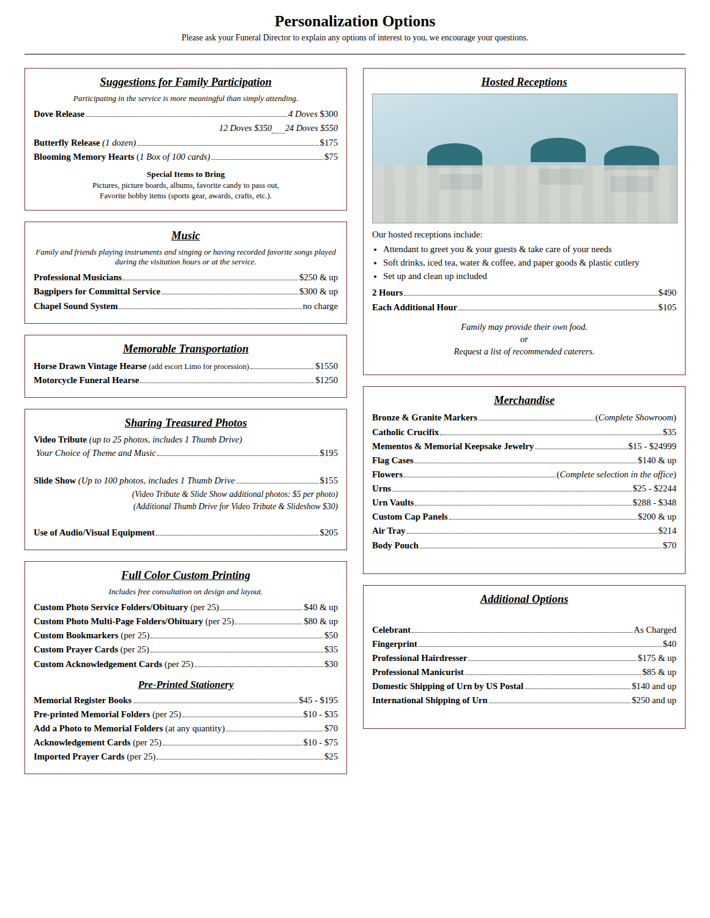Personalization Options
Please ask your Funeral Director to explain any options of interest to you, we encourage your questions.
Suggestions for Family Participation
Participating in the service is more meaningful than simply attending.
Dove Release 4 Doves $300
12 Doves $350 24 Doves $550
Butterfly Release (1 dozen) $175
Blooming Memory Hearts (1 Box of 100 cards) $75
Special Items to Bring Pictures, picture boards, albums, favorite candy to pass out,
Favorite hobby items (sports gear, awards, crafts, etc.).
Music
Family and friends playing instruments and singing or having recorded favorite songs played during the visitation hours or at the service.
Professional Musicians $250 & up
Bagpipers for Committal Service $300 & up
Chapel Sound System no charge
Memorable Transportation
Horse Drawn Vintage Hearse (add escort Limo for procession) $1550
Motorcycle Funeral Hearse $1250
Sharing Treasured Photos
Video Tribute (up to 25 photos, includes 1 Thumb Drive)
Your Choice of Theme and Music $195
Slide Show (Up to 100 photos, includes 1 Thumb Drive $155
(Video Tribute & Slide Show additional photos: $5 per photo)
(Additional Thumb Drive for Video Tribute & Slideshow $30)
Use of Audio/Visual Equipment $205
Full Color Custom Printing
Includes free consultation on design and layout.
Custom Photo Service Folders/Obituary (per 25) $40 & up
Custom Photo Multi-Page Folders/Obituary (per 25) $80 & up
Custom Bookmarkers (per 25) $50
Custom Prayer Cards (per 25) $35
Custom Acknowledgement Cards (per 25) $30
Pre-Printed Stationery
Memorial Register Books $45 - $195
Pre-printed Memorial Folders (per 25) $10 - $35
Add a Photo to Memorial Folders (at any quantity) $70
Acknowledgement Cards (per 25) $10 - $75
Imported Prayer Cards (per 25) $25
Hosted Receptions
Our hosted receptions include:
Attendant to greet you & your guests & take care of your needs
Soft drinks, iced tea, water & coffee, and paper goods & plastic cutlery
Set up and clean up included
2 Hours $490
Each Additional Hour $105
Family may provide their own food.
or
Request a list of recommended caterers.
Merchandise
Bronze & Granite Markers (Complete Showroom)
Catholic Crucifix $35
Mementos & Memorial Keepsake Jewelry $15 - $24999
Flag Cases $140 & up
Flowers (Complete selection in the office)
Urns $25 - $2244
Urn Vaults $288 - $348
Custom Cap Panels $200 & up
Air Tray $214
Body Pouch $70
Additional Options
Celebrant As Charged
Fingerprint $40
Professional Hairdresser $175 & up
Professional Manicurist $85 & up
Domestic Shipping of Urn by US Postal $140 and up
International Shipping of Urn $250 and up